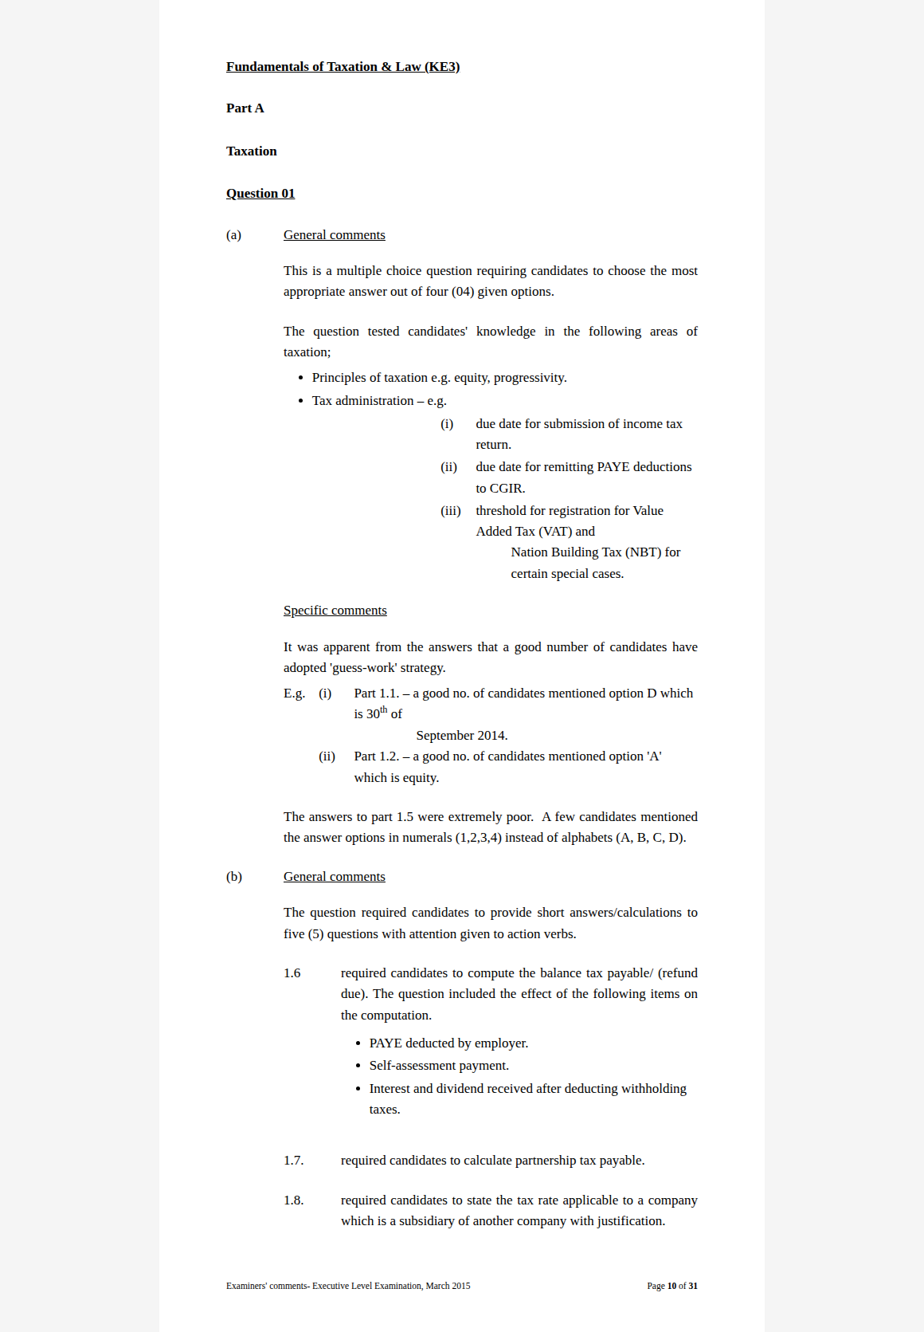Fundamentals of Taxation & Law (KE3)
Part A
Taxation
Question 01
(a)
General comments
This is a multiple choice question requiring candidates to choose the most appropriate answer out of four (04) given options.
The question tested candidates' knowledge in the following areas of taxation;
Principles of taxation e.g. equity, progressivity.
Tax administration – e.g.
due date for submission of income tax return.
due date for remitting PAYE deductions to CGIR.
threshold for registration for Value Added Tax (VAT) and Nation Building Tax (NBT) for certain special cases.
Specific comments
It was apparent from the answers that a good number of candidates have adopted 'guess-work' strategy.
E.g.
(i)
Part 1.1. – a good no. of candidates mentioned option D which is 30th of September 2014.
(ii)
Part 1.2. – a good no. of candidates mentioned option 'A' which is equity.
The answers to part 1.5 were extremely poor. A few candidates mentioned the answer options in numerals (1,2,3,4) instead of alphabets (A, B, C, D).
(b)
General comments
The question required candidates to provide short answers/calculations to five (5) questions with attention given to action verbs.
1.6
required candidates to compute the balance tax payable/ (refund due). The question included the effect of the following items on the computation.
PAYE deducted by employer.
Self-assessment payment.
Interest and dividend received after deducting withholding taxes.
1.7.
required candidates to calculate partnership tax payable.
1.8.
required candidates to state the tax rate applicable to a company which is a subsidiary of another company with justification.
Examiners' comments- Executive Level Examination, March 2015
Page 10 of 31